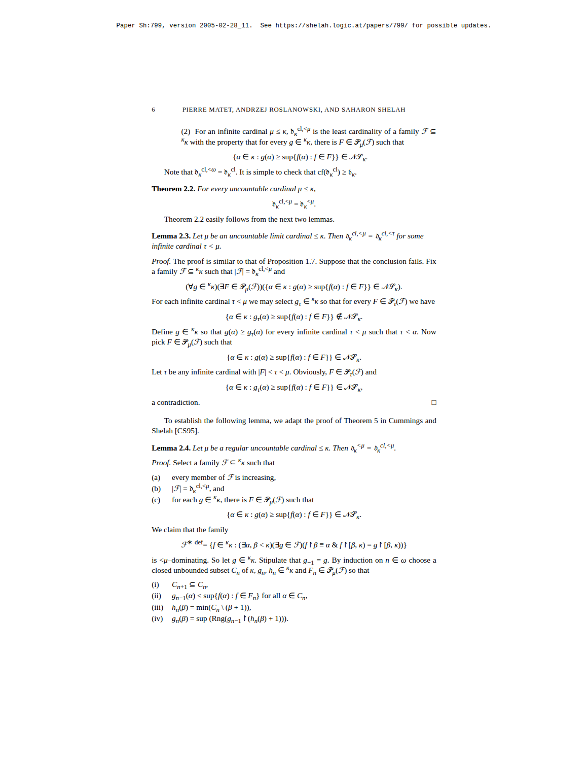Paper Sh:799, version 2005-02-28_11. See https://shelah.logic.at/papers/799/ for possible updates.
6 PIERRE MATET, ANDRZEJ ROSLANOWSKI, AND SAHARON SHELAH
(2) For an infinite cardinal μ ≤ κ, 𝔡κcl,<μ is the least cardinality of a family ℱ ⊆ κκ with the property that for every g ∈ κκ, there is F ∈ 𝒫μ(ℱ) such that
{α ∈ κ : g(α) ≥ sup{f(α) : f ∈ F}} ∈ 𝒩𝒮κ.
Note that 𝔡κcl,<ω = 𝔡κcl. It is simple to check that cf(𝔡κcl) ≥ 𝔟κ.
Theorem 2.2. For every uncountable cardinal μ ≤ κ,
𝔡κcl,<μ = 𝔡κ<μ.
Theorem 2.2 easily follows from the next two lemmas.
Lemma 2.3. Let μ be an uncountable limit cardinal ≤ κ. Then 𝔡κcl,<μ = 𝔡κcl,<τ for some infinite cardinal τ < μ.
Proof. The proof is similar to that of Proposition 1.7. Suppose that the conclusion fails. Fix a family ℱ ⊆ κκ such that |ℱ| = 𝔡κcl,<μ and
(∀g ∈ κκ)(∃F ∈ 𝒫μ(ℱ))({α ∈ κ : g(α) ≥ sup{f(α) : f ∈ F}} ∈ 𝒩𝒮κ).
For each infinite cardinal τ < μ we may select gτ ∈ κκ so that for every F ∈ 𝒫τ(ℱ) we have
{α ∈ κ : gτ(α) ≥ sup{f(α) : f ∈ F}} ∉ 𝒩𝒮κ.
Define g ∈ κκ so that g(α) ≥ gτ(α) for every infinite cardinal τ < μ such that τ < α. Now pick F ∈ 𝒫μ(ℱ) such that
{α ∈ κ : g(α) ≥ sup{f(α) : f ∈ F}} ∈ 𝒩𝒮κ.
Let τ be any infinite cardinal with |F| < τ < μ. Obviously, F ∈ 𝒫τ(ℱ) and
{α ∈ κ : gτ(α) ≥ sup{f(α) : f ∈ F}} ∈ 𝒩𝒮κ,
a contradiction.□
To establish the following lemma, we adapt the proof of Theorem 5 in Cummings and Shelah [CS95].
Lemma 2.4. Let μ be a regular uncountable cardinal ≤ κ. Then 𝔡κ<μ = 𝔡κcl,<μ.
Proof. Select a family ℱ ⊆ κκ such that
(a) every member of ℱ is increasing,
(b)|ℱ| = 𝔡κcl,<μ, and
(c) for each g ∈ κκ, there is F ∈ 𝒫μ(ℱ) such that
{α ∈ κ : g(α) ≥ sup{f(α) : f ∈ F}} ∈ 𝒩𝒮κ.
We claim that the family
ℱ∗ def= {f ∈ κκ : (∃α, β < κ)(∃g ∈ ℱ)(f↾β ≡ α & f↾[β, κ) = g↾[β, κ))}
is <μ–dominating. So let g ∈ κκ. Stipulate that g−1 = g. By induction on n ∈ ω choose a closed unbounded subset Cn of κ, gn, hn ∈ κκ and Fn ∈ 𝒫μ(ℱ) so that
(i) Cn+1 ⊆ Cn,
(ii) gn−1(α) < sup{f(α) : f ∈ Fn} for all α ∈ Cn,
(iii) hn(β) = min(Cn \ (β + 1)),
(iv) gn(β) = sup (Rng(gn−1↾(hn(β) + 1))).